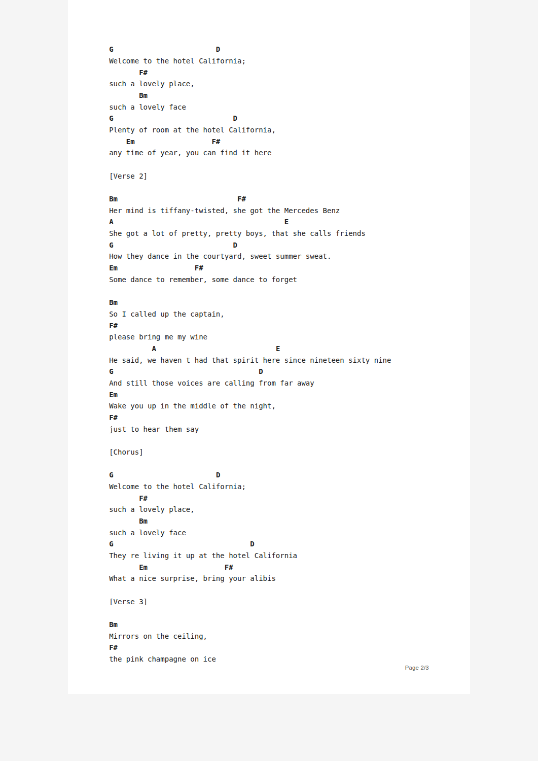G                        D
Welcome to the hotel California;
       F#
such a lovely place,
       Bm
such a lovely face
G                            D
Plenty of room at the hotel California,
    Em                  F#
any time of year, you can find it here

[Verse 2]

Bm                            F#
Her mind is tiffany-twisted, she got the Mercedes Benz
A                                        E
She got a lot of pretty, pretty boys, that she calls friends
G                            D
How they dance in the courtyard, sweet summer sweat.
Em                  F#
Some dance to remember, some dance to forget

Bm
So I called up the captain,
F#
please bring me my wine
          A                            E
He said, we haven t had that spirit here since nineteen sixty nine
G                                  D
And still those voices are calling from far away
Em
Wake you up in the middle of the night,
F#
just to hear them say

[Chorus]

G                        D
Welcome to the hotel California;
       F#
such a lovely place,
       Bm
such a lovely face
G                                D
They re living it up at the hotel California
       Em                  F#
What a nice surprise, bring your alibis

[Verse 3]

Bm
Mirrors on the ceiling,
F#
the pink champagne on ice
Page 2/3